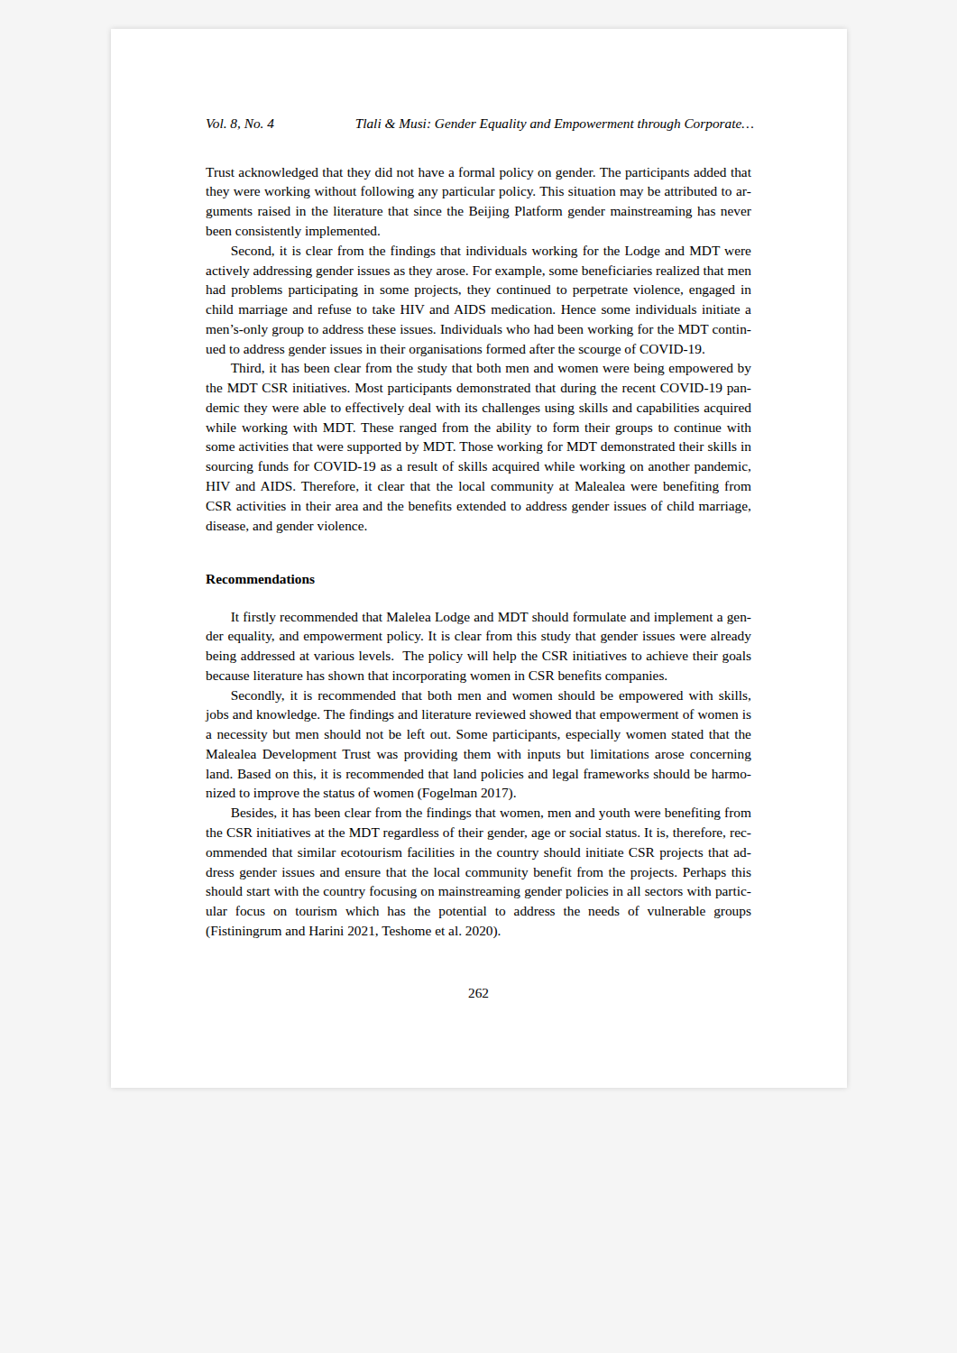Vol. 8, No. 4 Tlali & Musi: Gender Equality and Empowerment through Corporate…
Trust acknowledged that they did not have a formal policy on gender. The participants added that they were working without following any particular policy. This situation may be attributed to arguments raised in the literature that since the Beijing Platform gender mainstreaming has never been consistently implemented.
Second, it is clear from the findings that individuals working for the Lodge and MDT were actively addressing gender issues as they arose. For example, some beneficiaries realized that men had problems participating in some projects, they continued to perpetrate violence, engaged in child marriage and refuse to take HIV and AIDS medication. Hence some individuals initiate a men’s-only group to address these issues. Individuals who had been working for the MDT continued to address gender issues in their organisations formed after the scourge of COVID-19.
Third, it has been clear from the study that both men and women were being empowered by the MDT CSR initiatives. Most participants demonstrated that during the recent COVID-19 pandemic they were able to effectively deal with its challenges using skills and capabilities acquired while working with MDT. These ranged from the ability to form their groups to continue with some activities that were supported by MDT. Those working for MDT demonstrated their skills in sourcing funds for COVID-19 as a result of skills acquired while working on another pandemic, HIV and AIDS. Therefore, it clear that the local community at Malealea were benefiting from CSR activities in their area and the benefits extended to address gender issues of child marriage, disease, and gender violence.
Recommendations
It firstly recommended that Malelea Lodge and MDT should formulate and implement a gender equality, and empowerment policy. It is clear from this study that gender issues were already being addressed at various levels. The policy will help the CSR initiatives to achieve their goals because literature has shown that incorporating women in CSR benefits companies.
Secondly, it is recommended that both men and women should be empowered with skills, jobs and knowledge. The findings and literature reviewed showed that empowerment of women is a necessity but men should not be left out. Some participants, especially women stated that the Malealea Development Trust was providing them with inputs but limitations arose concerning land. Based on this, it is recommended that land policies and legal frameworks should be harmonized to improve the status of women (Fogelman 2017).
Besides, it has been clear from the findings that women, men and youth were benefiting from the CSR initiatives at the MDT regardless of their gender, age or social status. It is, therefore, recommended that similar ecotourism facilities in the country should initiate CSR projects that address gender issues and ensure that the local community benefit from the projects. Perhaps this should start with the country focusing on mainstreaming gender policies in all sectors with particular focus on tourism which has the potential to address the needs of vulnerable groups (Fistiningrum and Harini 2021, Teshome et al. 2020).
262